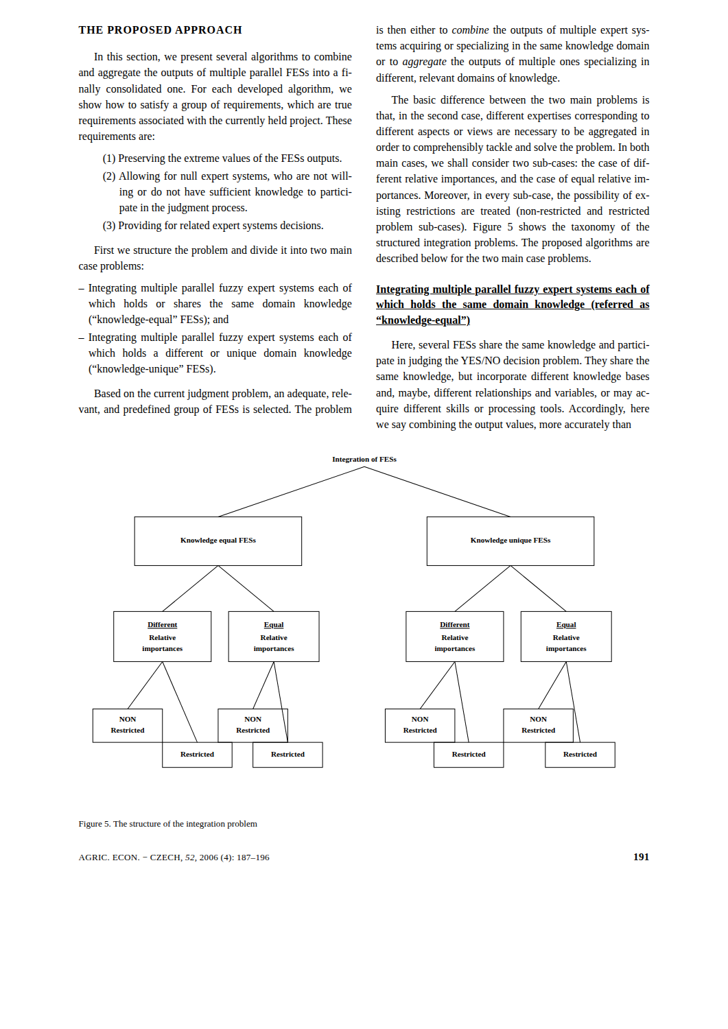The proposed approach
In this section, we present several algorithms to combine and aggregate the outputs of multiple parallel FESs into a finally consolidated one. For each developed algorithm, we show how to satisfy a group of requirements, which are true requirements associated with the currently held project. These requirements are:
Preserving the extreme values of the FESs outputs.
Allowing for null expert systems, who are not willing or do not have sufficient knowledge to participate in the judgment process.
Providing for related expert systems decisions.
First we structure the problem and divide it into two main case problems:
Integrating multiple parallel fuzzy expert systems each of which holds or shares the same domain knowledge (“knowledge-equal” FESs); and
Integrating multiple parallel fuzzy expert systems each of which holds a different or unique domain knowledge (“knowledge-unique” FESs).
Based on the current judgment problem, an adequate, relevant, and predefined group of FESs is selected. The problem is then either to combine the outputs of multiple expert systems acquiring or specializing in the same knowledge domain or to aggregate the outputs of multiple ones specializing in different, relevant domains of knowledge.
The basic difference between the two main problems is that, in the second case, different expertises corresponding to different aspects or views are necessary to be aggregated in order to comprehensibly tackle and solve the problem. In both main cases, we shall consider two sub-cases: the case of different relative importances, and the case of equal relative importances. Moreover, in every sub-case, the possibility of existing restrictions are treated (non-restricted and restricted problem sub-cases). Figure 5 shows the taxonomy of the structured integration problems. The proposed algorithms are described below for the two main case problems.
Integrating multiple parallel fuzzy expert systems each of which holds the same domain knowledge (referred as “knowledge-equal”)
Here, several FESs share the same knowledge and participate in judging the YES/NO decision problem. They share the same knowledge, but incorporate different knowledge bases and, maybe, different relationships and variables, or may acquire different skills or processing tools. Accordingly, here we say combining the output values, more accurately than
Integration of FESs Knowledge equal FESs Knowledge unique FESs Different Relative importances Equal Relative importances Different Relative importances Equal Relative importances NON Restricted NON Restricted NON Restricted NON Restricted Restricted Restricted Restricted Restricted
Figure 5. The structure of the integration problem
AGRIC. ECON. − CZECH, 52, 2006 (4): 187–196 191